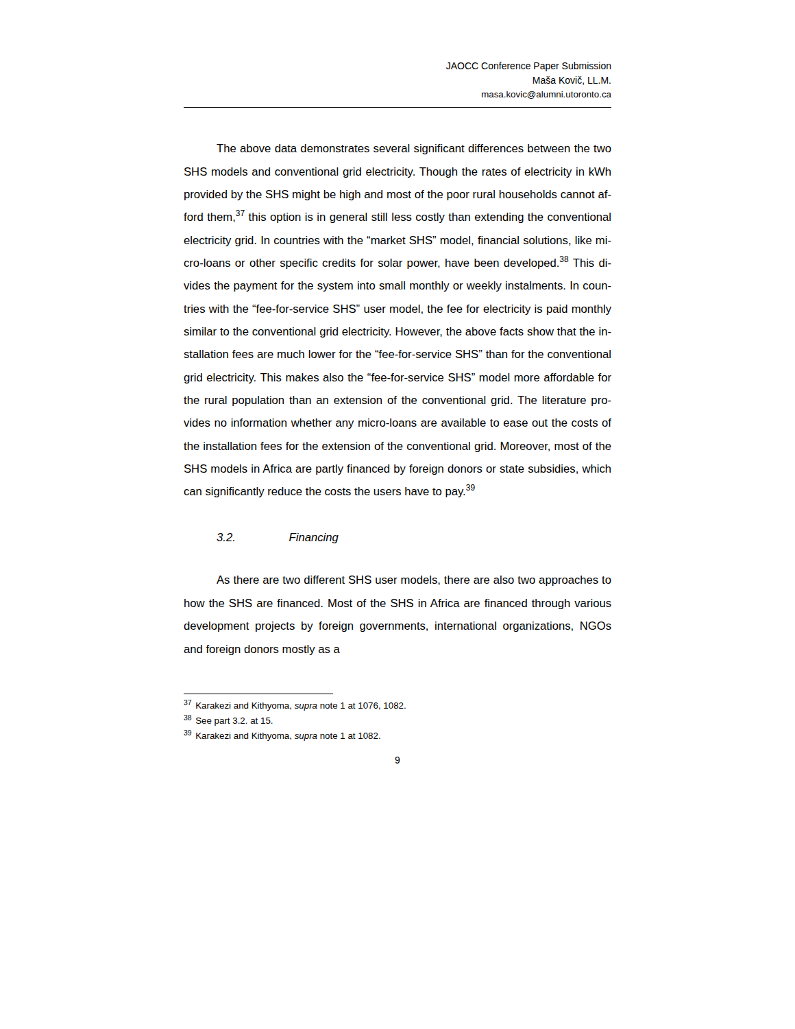JAOCC Conference Paper Submission
Maša Kovič, LL.M.
masa.kovic@alumni.utoronto.ca
The above data demonstrates several significant differences between the two SHS models and conventional grid electricity. Though the rates of electricity in kWh provided by the SHS might be high and most of the poor rural households cannot afford them,37 this option is in general still less costly than extending the conventional electricity grid. In countries with the “market SHS” model, financial solutions, like micro-loans or other specific credits for solar power, have been developed.38 This divides the payment for the system into small monthly or weekly instalments. In countries with the “fee-for-service SHS” user model, the fee for electricity is paid monthly similar to the conventional grid electricity. However, the above facts show that the installation fees are much lower for the “fee-for-service SHS” than for the conventional grid electricity. This makes also the “fee-for-service SHS” model more affordable for the rural population than an extension of the conventional grid. The literature provides no information whether any micro-loans are available to ease out the costs of the installation fees for the extension of the conventional grid. Moreover, most of the SHS models in Africa are partly financed by foreign donors or state subsidies, which can significantly reduce the costs the users have to pay.39
3.2. Financing
As there are two different SHS user models, there are also two approaches to how the SHS are financed. Most of the SHS in Africa are financed through various development projects by foreign governments, international organizations, NGOs and foreign donors mostly as a
37 Karakezi and Kithyoma, supra note 1 at 1076, 1082.
38 See part 3.2. at 15.
39 Karakezi and Kithyoma, supra note 1 at 1082.
9